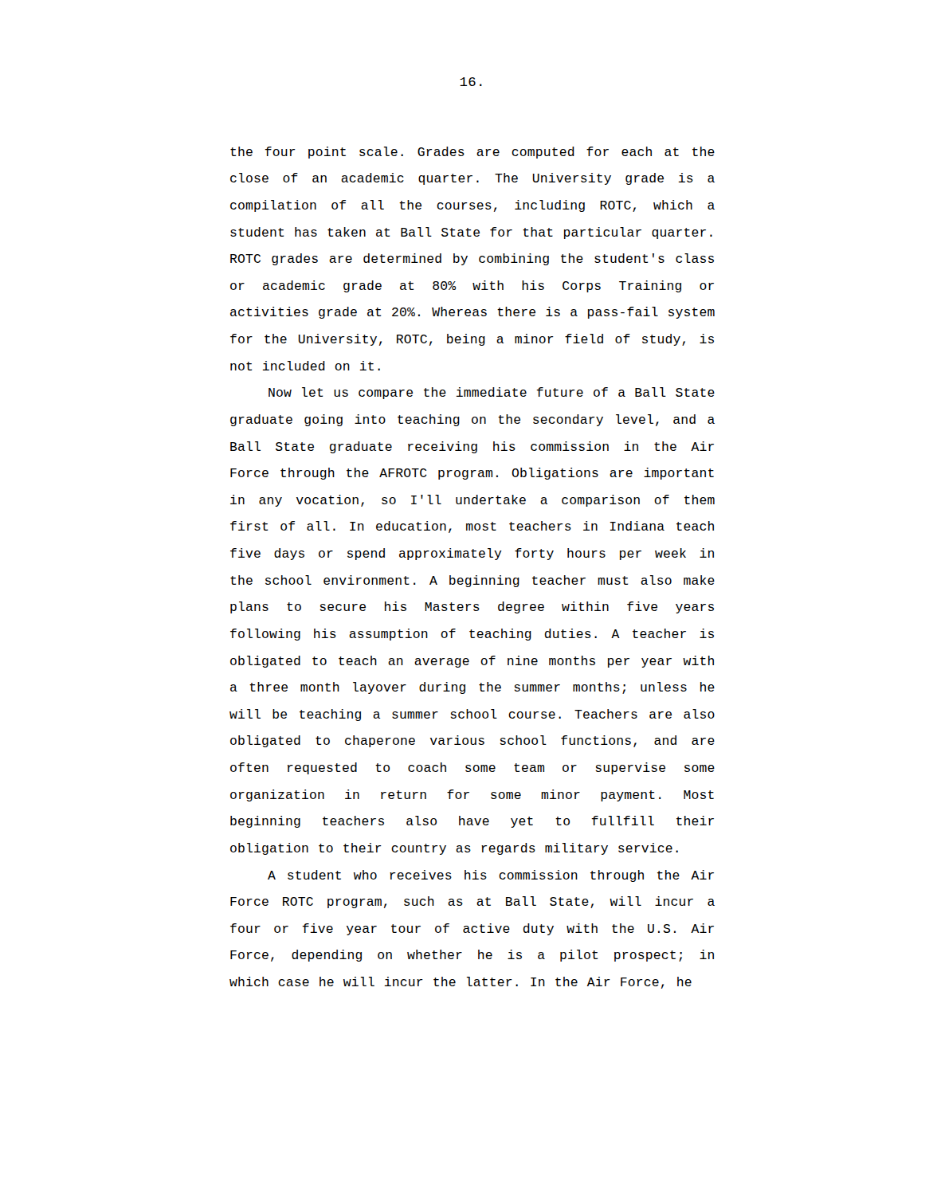16.
the four point scale. Grades are computed for each at the close of an academic quarter. The University grade is a compilation of all the courses, including ROTC, which a student has taken at Ball State for that particular quarter. ROTC grades are determined by combining the student's class or academic grade at 80% with his Corps Training or activities grade at 20%. Whereas there is a pass-fail system for the University, ROTC, being a minor field of study, is not included on it.
Now let us compare the immediate future of a Ball State graduate going into teaching on the secondary level, and a Ball State graduate receiving his commission in the Air Force through the AFROTC program. Obligations are important in any vocation, so I'll undertake a comparison of them first of all. In education, most teachers in Indiana teach five days or spend approximately forty hours per week in the school environment. A beginning teacher must also make plans to secure his Masters degree within five years following his assumption of teaching duties. A teacher is obligated to teach an average of nine months per year with a three month layover during the summer months; unless he will be teaching a summer school course. Teachers are also obligated to chaperone various school functions, and are often requested to coach some team or supervise some organization in return for some minor payment. Most beginning teachers also have yet to fullfill their obligation to their country as regards military service.
A student who receives his commission through the Air Force ROTC program, such as at Ball State, will incur a four or five year tour of active duty with the U.S. Air Force, depending on whether he is a pilot prospect; in which case he will incur the latter. In the Air Force, he